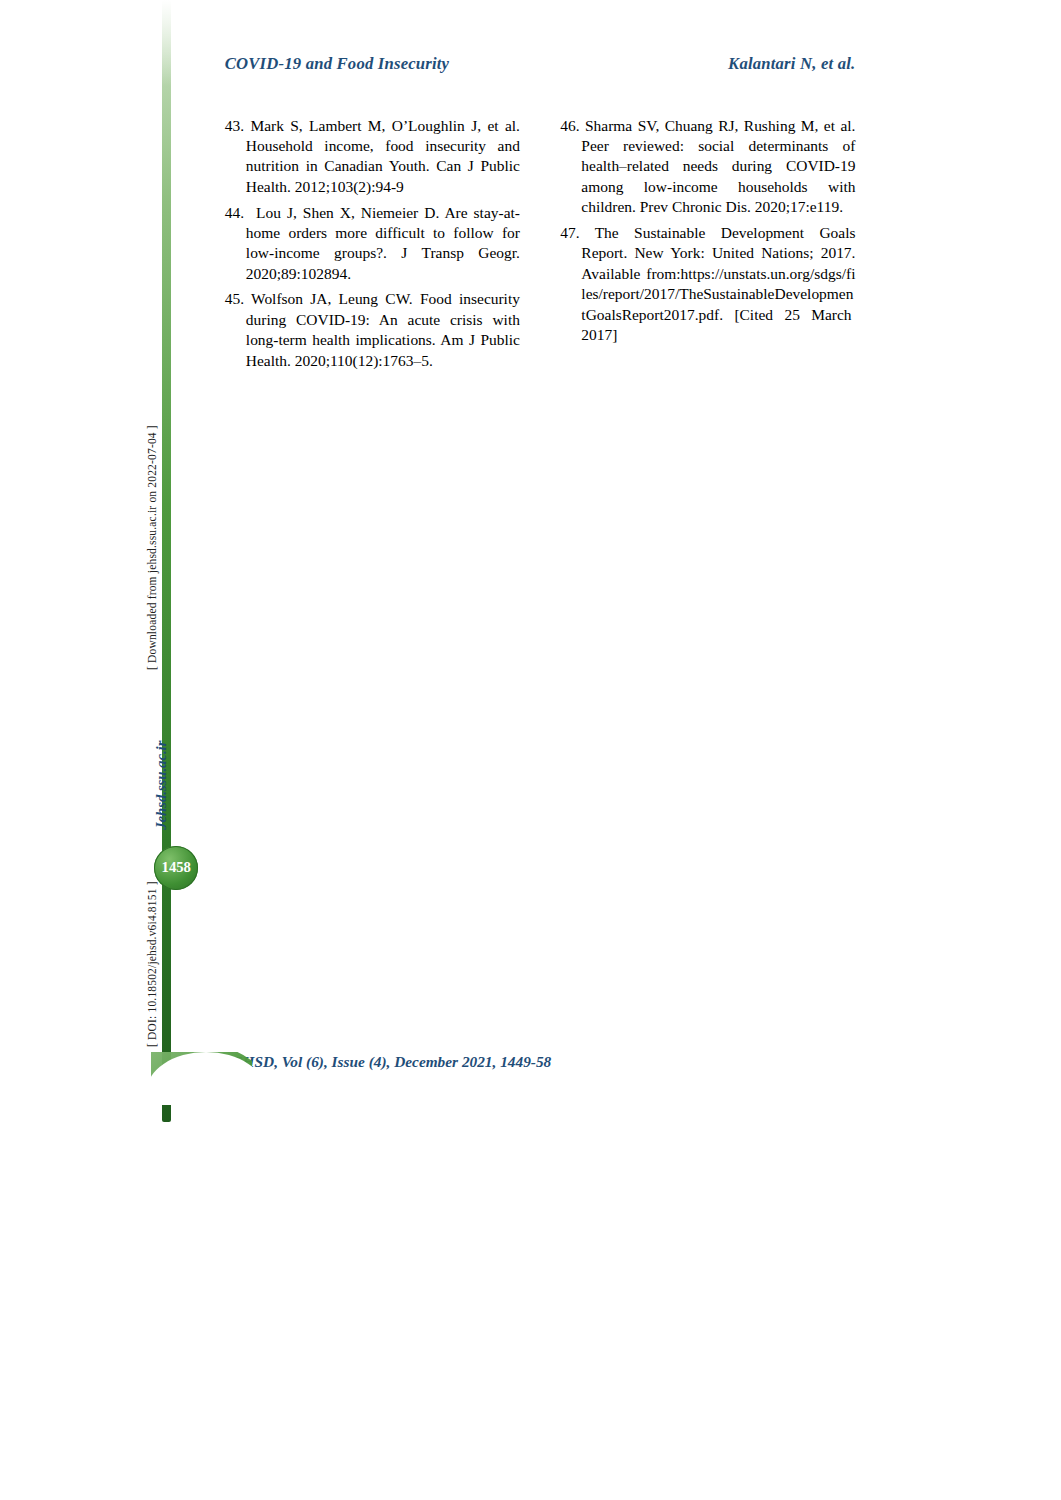COVID-19 and Food Insecurity Kalantari N, et al.
43. Mark S, Lambert M, O’Loughlin J, et al. Household income, food insecurity and nutrition in Canadian Youth. Can J Public Health. 2012;103(2):94-9
44. Lou J, Shen X, Niemeier D. Are stay-at-home orders more difficult to follow for low-income groups?. J Transp Geogr. 2020;89:102894.
45. Wolfson JA, Leung CW. Food insecurity during COVID-19: An acute crisis with long-term health implications. Am J Public Health. 2020;110(12):1763–5.
46. Sharma SV, Chuang RJ, Rushing M, et al. Peer reviewed: social determinants of health–related needs during COVID-19 among low-income households with children. Prev Chronic Dis. 2020;17:e119.
47. The Sustainable Development Goals Report. New York: United Nations; 2017. Available from:https://unstats.un.org/sdgs/files/report/2017/TheSustainableDevelopmentGoalsReport2017.pdf. [Cited 25 March 2017]
[ Downloaded from jehsd.ssu.ac.ir on 2022-07-04 ]
[ DOI: 10.18502/jehsd.v6i4.8151 ]
Jehsd.ssu.ac.ir
1458
JEHSD, Vol (6), Issue (4), December 2021, 1449-58